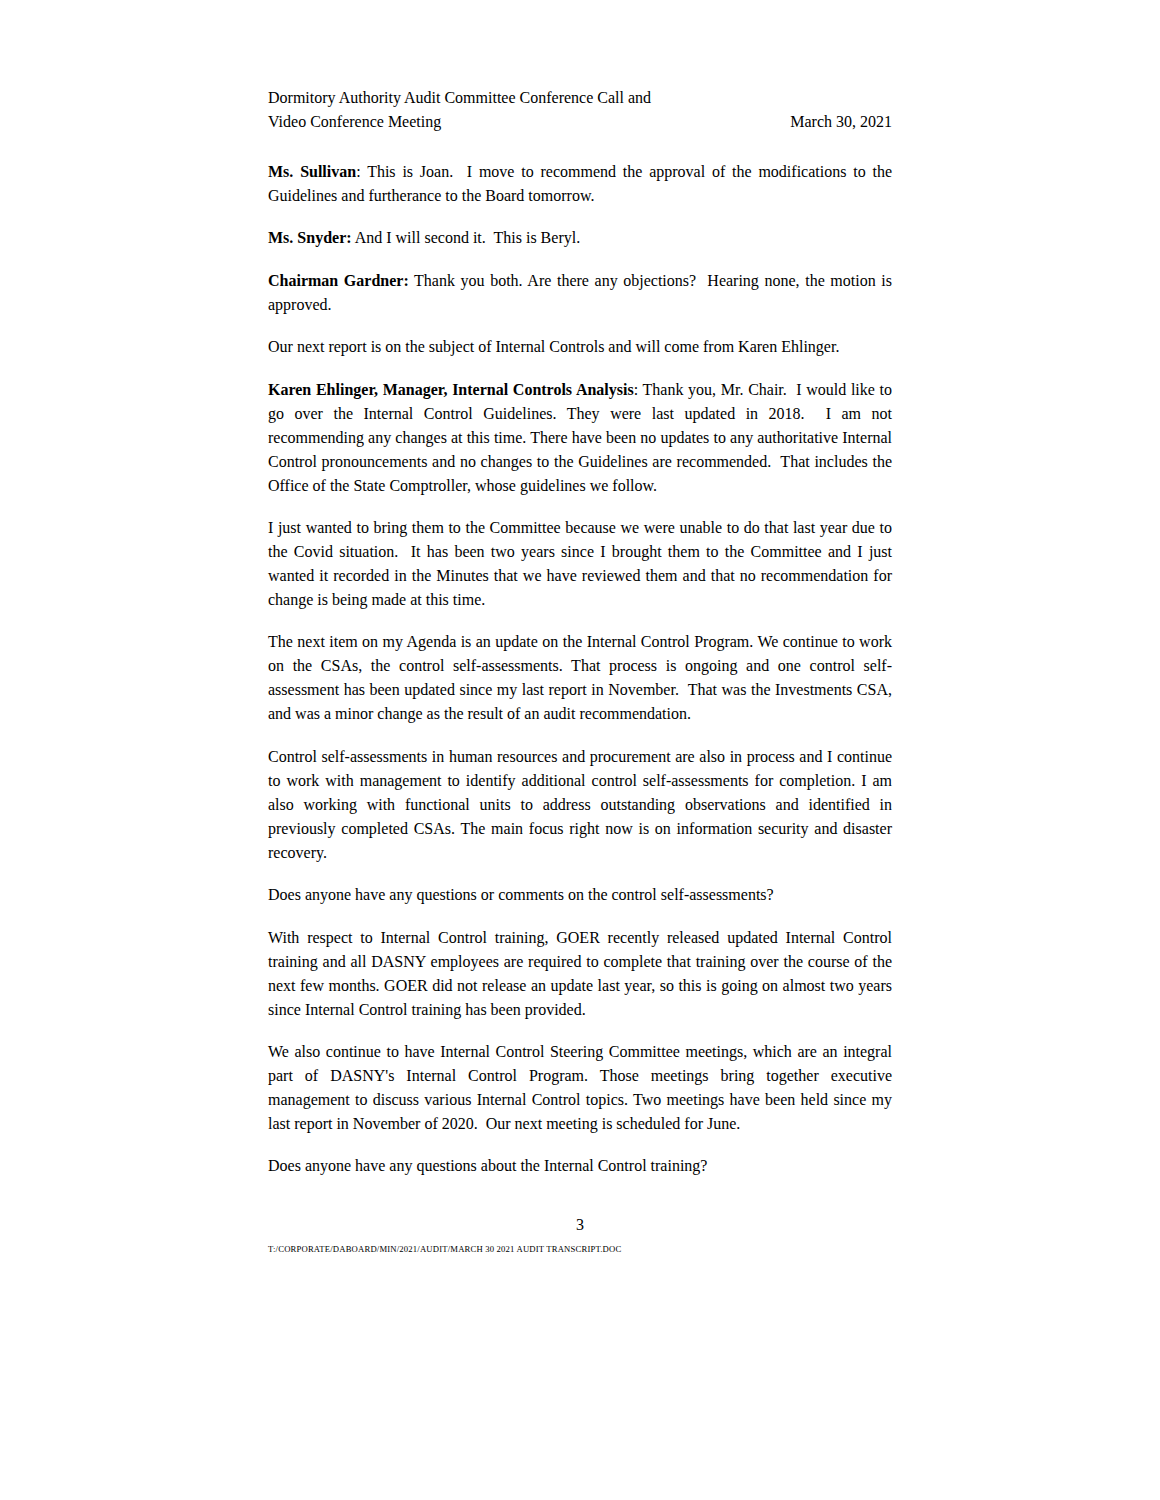Dormitory Authority Audit Committee Conference Call and
Video Conference Meeting
March 30, 2021
Ms. Sullivan: This is Joan. I move to recommend the approval of the modifications to the Guidelines and furtherance to the Board tomorrow.
Ms. Snyder: And I will second it. This is Beryl.
Chairman Gardner: Thank you both. Are there any objections? Hearing none, the motion is approved.
Our next report is on the subject of Internal Controls and will come from Karen Ehlinger.
Karen Ehlinger, Manager, Internal Controls Analysis: Thank you, Mr. Chair. I would like to go over the Internal Control Guidelines. They were last updated in 2018. I am not recommending any changes at this time. There have been no updates to any authoritative Internal Control pronouncements and no changes to the Guidelines are recommended. That includes the Office of the State Comptroller, whose guidelines we follow.
I just wanted to bring them to the Committee because we were unable to do that last year due to the Covid situation. It has been two years since I brought them to the Committee and I just wanted it recorded in the Minutes that we have reviewed them and that no recommendation for change is being made at this time.
The next item on my Agenda is an update on the Internal Control Program. We continue to work on the CSAs, the control self-assessments. That process is ongoing and one control self-assessment has been updated since my last report in November. That was the Investments CSA, and was a minor change as the result of an audit recommendation.
Control self-assessments in human resources and procurement are also in process and I continue to work with management to identify additional control self-assessments for completion. I am also working with functional units to address outstanding observations and identified in previously completed CSAs. The main focus right now is on information security and disaster recovery.
Does anyone have any questions or comments on the control self-assessments?
With respect to Internal Control training, GOER recently released updated Internal Control training and all DASNY employees are required to complete that training over the course of the next few months. GOER did not release an update last year, so this is going on almost two years since Internal Control training has been provided.
We also continue to have Internal Control Steering Committee meetings, which are an integral part of DASNY's Internal Control Program. Those meetings bring together executive management to discuss various Internal Control topics. Two meetings have been held since my last report in November of 2020. Our next meeting is scheduled for June.
Does anyone have any questions about the Internal Control training?
3
T:/CORPORATE/DABOARD/MIN/2021/AUDIT/MARCH 30 2021 AUDIT TRANSCRIPT.DOC